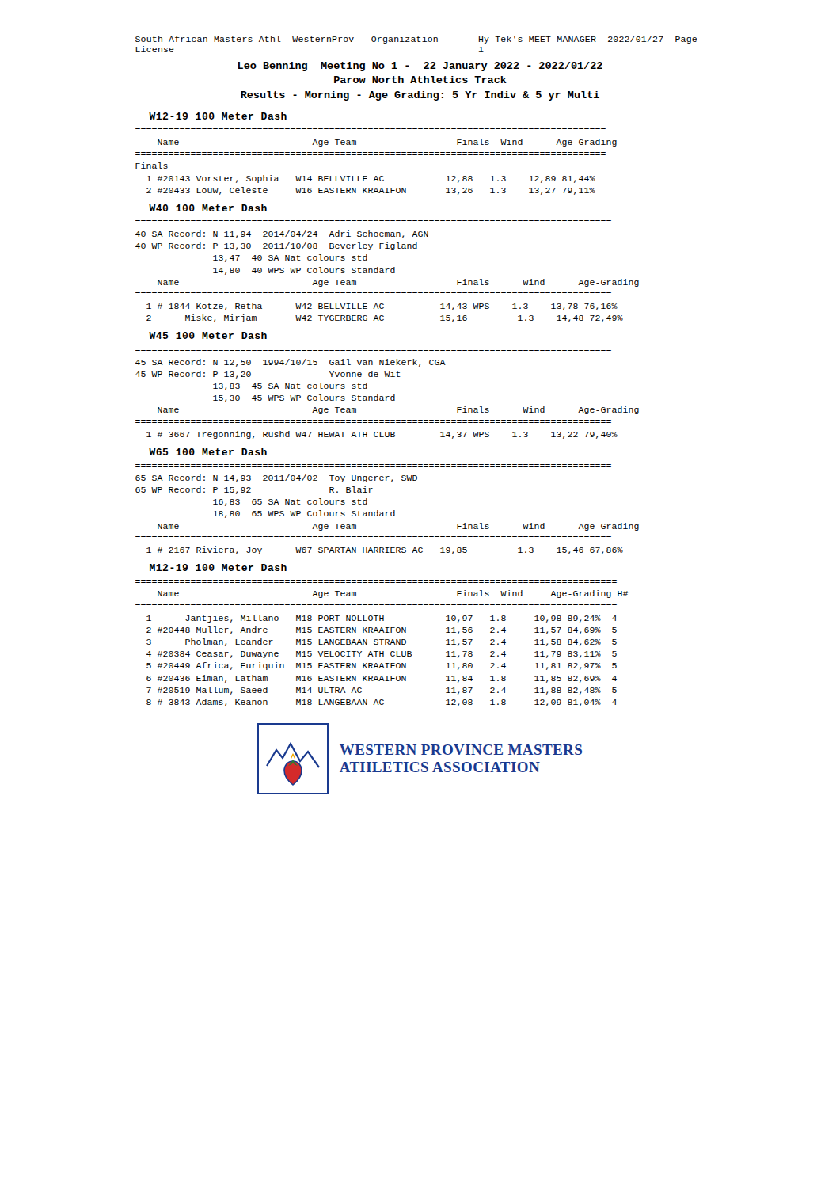South African Masters Athl- WesternProv - Organization License Hy-Tek's MEET MANAGER 2022/01/27 Page 1
Leo Benning Meeting No 1 - 22 January 2022 - 2022/01/22
Parow North Athletics Track
Results - Morning - Age Grading: 5 Yr Indiv & 5 yr Multi
W12-19 100 Meter Dash
=====================================================================================
    Name                        Age Team                  Finals  Wind      Age-Grading
=====================================================================================
Finals
  1 #20143 Vorster, Sophia   W14 BELLVILLE AC           12,88   1.3    12,89 81,44%
  2 #20433 Louw, Celeste     W16 EASTERN KRAAIFON       13,26   1.3    13,27 79,11%
W40 100 Meter Dash
======================================================================================
40 SA Record: N 11,94  2014/04/24  Adri Schoeman, AGN
40 WP Record: P 13,30  2011/10/08  Beverley Figland
              13,47  40 SA Nat colours std
              14,80  40 WPS WP Colours Standard
    Name                        Age Team                  Finals      Wind      Age-Grading
======================================================================================
  1 # 1844 Kotze, Retha      W42 BELLVILLE AC          14,43 WPS    1.3    13,78 76,16%
  2      Miske, Mirjam       W42 TYGERBERG AC          15,16         1.3    14,48 72,49%
W45 100 Meter Dash
======================================================================================
45 SA Record: N 12,50  1994/10/15  Gail van Niekerk, CGA
45 WP Record: P 13,20              Yvonne de Wit
              13,83  45 SA Nat colours std
              15,30  45 WPS WP Colours Standard
    Name                        Age Team                  Finals      Wind      Age-Grading
======================================================================================
  1 # 3667 Tregonning, Rushd W47 HEWAT ATH CLUB        14,37 WPS    1.3    13,22 79,40%
W65 100 Meter Dash
======================================================================================
65 SA Record: N 14,93  2011/04/02  Toy Ungerer, SWD
65 WP Record: P 15,92              R. Blair
              16,83  65 SA Nat colours std
              18,80  65 WPS WP Colours Standard
    Name                        Age Team                  Finals      Wind      Age-Grading
======================================================================================
  1 # 2167 Riviera, Joy      W67 SPARTAN HARRIERS AC   19,85         1.3    15,46 67,86%
M12-19 100 Meter Dash
=======================================================================================
    Name                        Age Team                  Finals  Wind     Age-Grading H#
=======================================================================================
  1      Jantjies, Millano   M18 PORT NOLLOTH           10,97   1.8     10,98 89,24%  4
  2 #20448 Muller, Andre     M15 EASTERN KRAAIFON       11,56   2.4     11,57 84,69%  5
  3      Pholman, Leander    M15 LANGEBAAN STRAND       11,57   2.4     11,58 84,62%  5
  4 #20384 Ceasar, Duwayne   M15 VELOCITY ATH CLUB      11,78   2.4     11,79 83,11%  5
  5 #20449 Africa, Euriquin  M15 EASTERN KRAAIFON       11,80   2.4     11,81 82,97%  5
  6 #20436 Eiman, Latham     M16 EASTERN KRAAIFON       11,84   1.8     11,85 82,69%  4
  7 #20519 Mallum, Saeed     M14 ULTRA AC               11,87   2.4     11,88 82,48%  5
  8 # 3843 Adams, Keanon     M18 LANGEBAAN AC           12,08   1.8     12,09 81,04%  4
WESTERN PROVINCE MASTERS
ATHLETICS ASSOCIATION